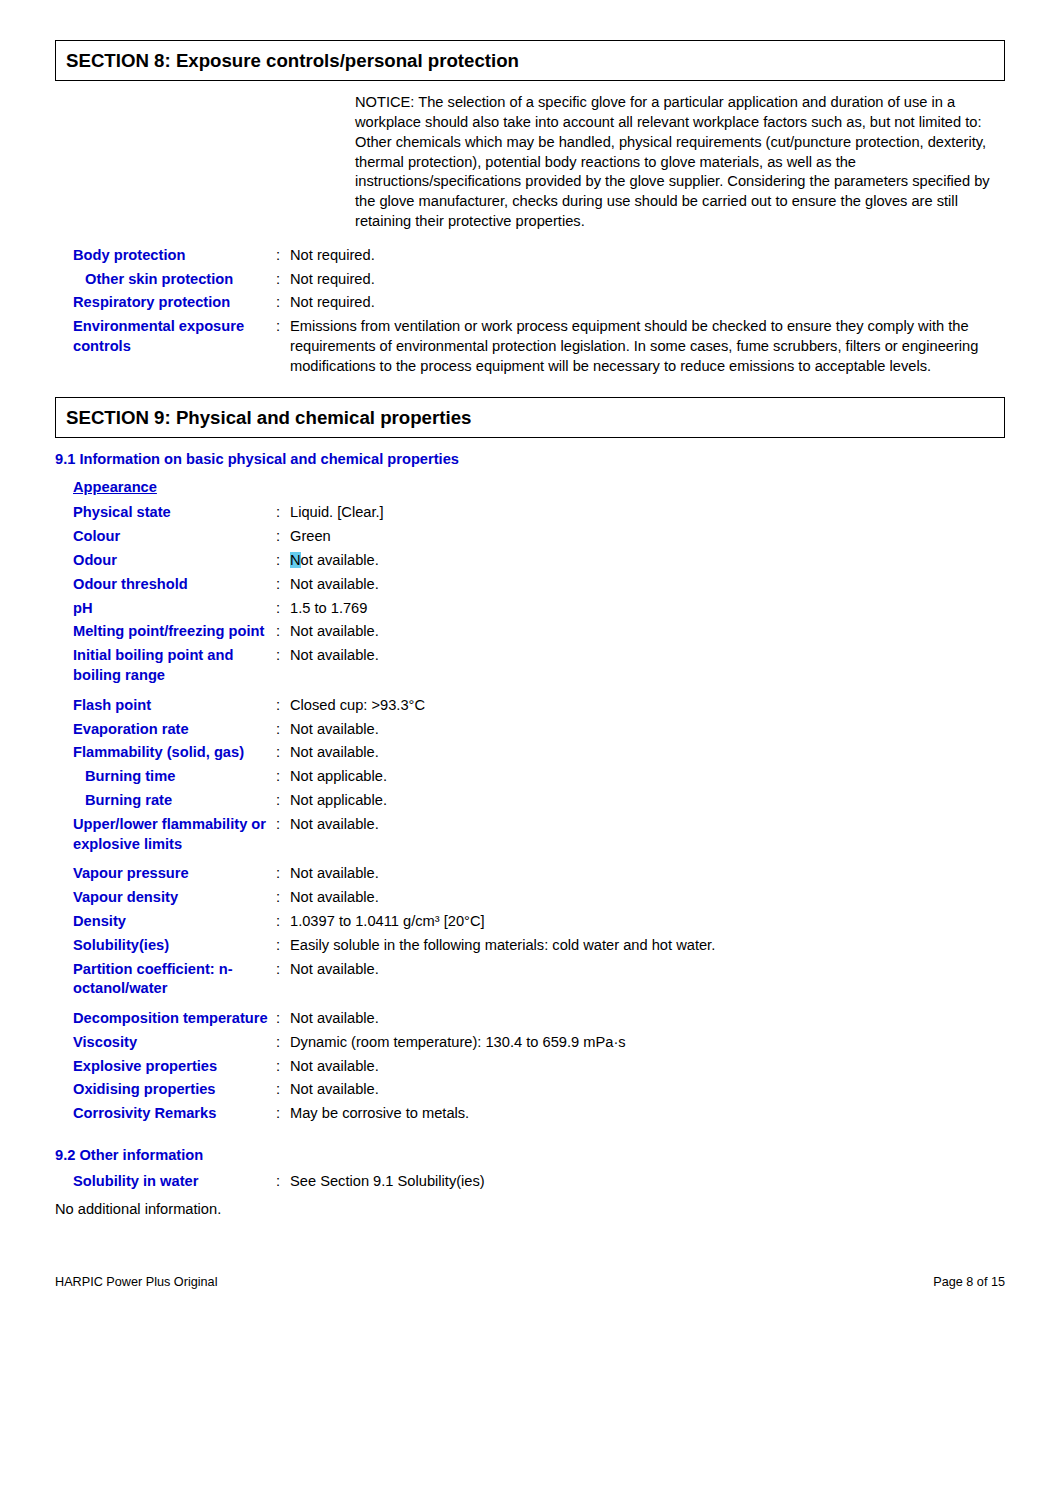SECTION 8: Exposure controls/personal protection
| | NOTICE: The selection of a specific glove for a particular application and duration of use in a workplace should also take into account all relevant workplace factors such as, but not limited to: Other chemicals which may be handled, physical requirements (cut/puncture protection, dexterity, thermal protection), potential body reactions to glove materials, as well as the instructions/specifications provided by the glove supplier. Considering the parameters specified by the glove manufacturer, checks during use should be carried out to ensure the gloves are still retaining their protective properties. |
| Body protection | : | Not required. |
| Other skin protection | : | Not required. |
| Respiratory protection | : | Not required. |
| Environmental exposure controls | : | Emissions from ventilation or work process equipment should be checked to ensure they comply with the requirements of environmental protection legislation. In some cases, fume scrubbers, filters or engineering modifications to the process equipment will be necessary to reduce emissions to acceptable levels. |
SECTION 9: Physical and chemical properties
9.1 Information on basic physical and chemical properties
Appearance
| Physical state | : | Liquid. [Clear.] |
| Colour | : | Green |
| Odour | : | N ot available. |
| Odour threshold | : | Not available. |
| pH | : | 1.5 to 1.769 |
| Melting point/freezing point | : | Not available. |
| Initial boiling point and boiling range | : | Not available. |
| Flash point | : | Closed cup: >93.3°C |
| Evaporation rate | : | Not available. |
| Flammability (solid, gas) | : | Not available. |
| Burning time | : | Not applicable. |
| Burning rate | : | Not applicable. |
| Upper/lower flammability or explosive limits | : | Not available. |
| Vapour pressure | : | Not available. |
| Vapour density | : | Not available. |
| Density | : | 1.0397 to 1.0411 g/cm³ [20°C] |
| Solubility(ies) | : | Easily soluble in the following materials: cold water and hot water. |
| Partition coefficient: n-octanol/water | : | Not available. |
| Decomposition temperature | : | Not available. |
| Viscosity | : | Dynamic (room temperature): 130.4 to 659.9 mPa·s |
| Explosive properties | : | Not available. |
| Oxidising properties | : | Not available. |
| Corrosivity Remarks | : | May be corrosive to metals. |
9.2 Other information
| Solubility in water | : | See Section 9.1 Solubility(ies) |
No additional information.
HARPIC Power Plus Original Page 8 of 15